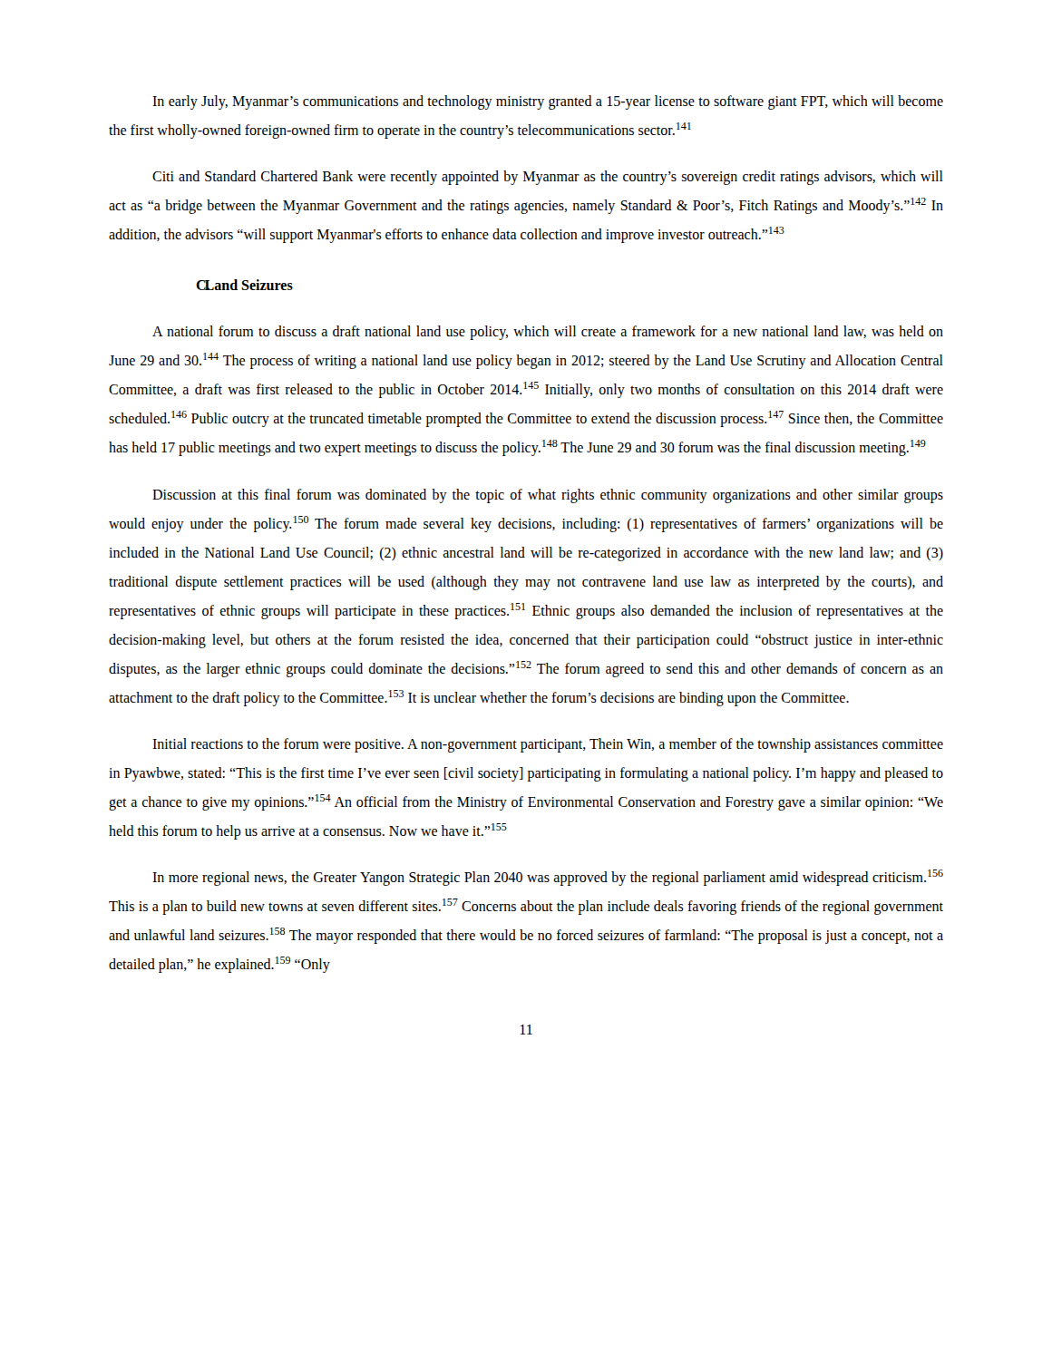In early July, Myanmar’s communications and technology ministry granted a 15-year license to software giant FPT, which will become the first wholly-owned foreign-owned firm to operate in the country’s telecommunications sector.141
Citi and Standard Chartered Bank were recently appointed by Myanmar as the country’s sovereign credit ratings advisors, which will act as “a bridge between the Myanmar Government and the ratings agencies, namely Standard & Poor’s, Fitch Ratings and Moody’s.”142 In addition, the advisors “will support Myanmar's efforts to enhance data collection and improve investor outreach.”143
C. Land Seizures
A national forum to discuss a draft national land use policy, which will create a framework for a new national land law, was held on June 29 and 30.144 The process of writing a national land use policy began in 2012; steered by the Land Use Scrutiny and Allocation Central Committee, a draft was first released to the public in October 2014.145 Initially, only two months of consultation on this 2014 draft were scheduled.146 Public outcry at the truncated timetable prompted the Committee to extend the discussion process.147 Since then, the Committee has held 17 public meetings and two expert meetings to discuss the policy.148 The June 29 and 30 forum was the final discussion meeting.149
Discussion at this final forum was dominated by the topic of what rights ethnic community organizations and other similar groups would enjoy under the policy.150 The forum made several key decisions, including: (1) representatives of farmers’ organizations will be included in the National Land Use Council; (2) ethnic ancestral land will be re-categorized in accordance with the new land law; and (3) traditional dispute settlement practices will be used (although they may not contravene land use law as interpreted by the courts), and representatives of ethnic groups will participate in these practices.151 Ethnic groups also demanded the inclusion of representatives at the decision-making level, but others at the forum resisted the idea, concerned that their participation could “obstruct justice in inter-ethnic disputes, as the larger ethnic groups could dominate the decisions.”152 The forum agreed to send this and other demands of concern as an attachment to the draft policy to the Committee.153 It is unclear whether the forum’s decisions are binding upon the Committee.
Initial reactions to the forum were positive. A non-government participant, Thein Win, a member of the township assistances committee in Pyawbwe, stated: “This is the first time I’ve ever seen [civil society] participating in formulating a national policy. I’m happy and pleased to get a chance to give my opinions.”154 An official from the Ministry of Environmental Conservation and Forestry gave a similar opinion: “We held this forum to help us arrive at a consensus. Now we have it.”155
In more regional news, the Greater Yangon Strategic Plan 2040 was approved by the regional parliament amid widespread criticism.156 This is a plan to build new towns at seven different sites.157 Concerns about the plan include deals favoring friends of the regional government and unlawful land seizures.158 The mayor responded that there would be no forced seizures of farmland: “The proposal is just a concept, not a detailed plan,” he explained.159 “Only
11